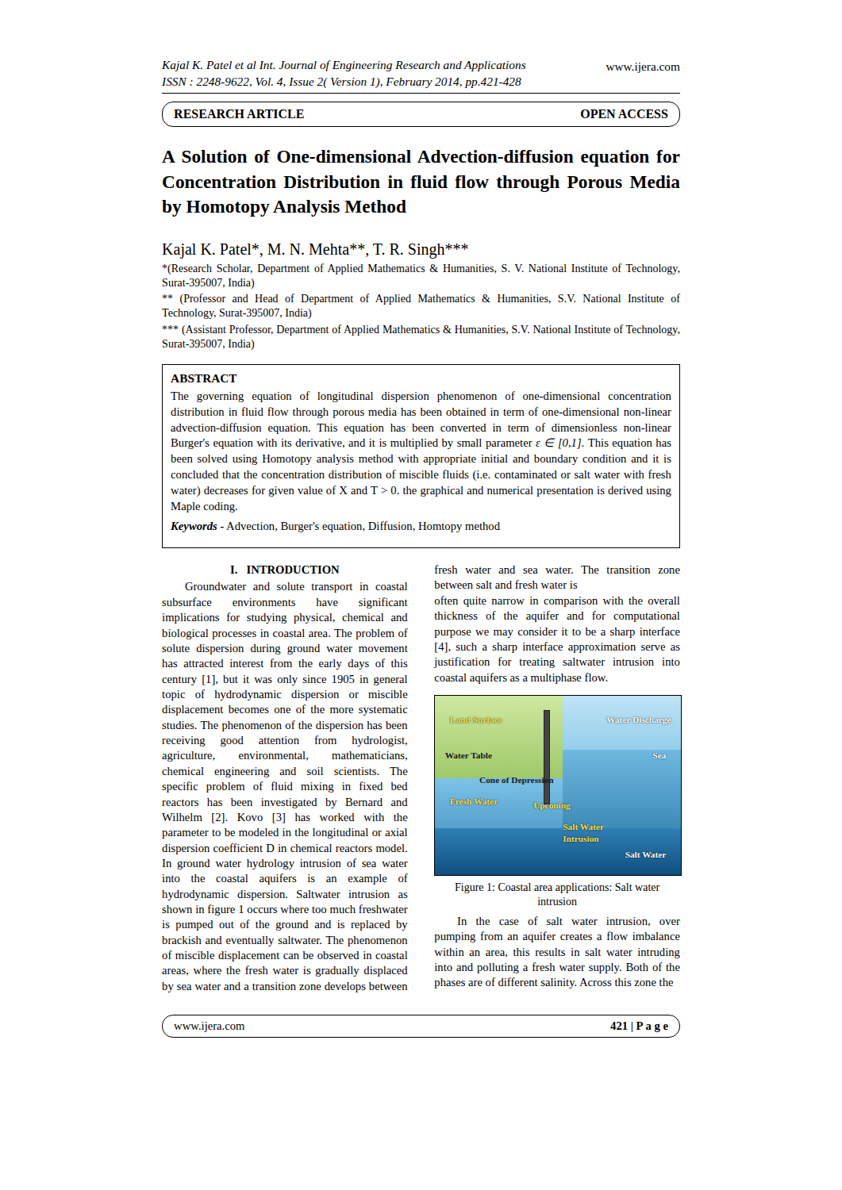Kajal K. Patel et al Int. Journal of Engineering Research and Applications
ISSN : 2248-9622, Vol. 4, Issue 2( Version 1), February 2014, pp.421-428
www.ijera.com
RESEARCH ARTICLE OPEN ACCESS
A Solution of One-dimensional Advection-diffusion equation for Concentration Distribution in fluid flow through Porous Media by Homotopy Analysis Method
Kajal K. Patel*, M. N. Mehta**, T. R. Singh***
*(Research Scholar, Department of Applied Mathematics & Humanities, S. V. National Institute of Technology, Surat-395007, India)
** (Professor and Head of Department of Applied Mathematics & Humanities, S.V. National Institute of Technology, Surat-395007, India)
*** (Assistant Professor, Department of Applied Mathematics & Humanities, S.V. National Institute of Technology, Surat-395007, India)
ABSTRACT
The governing equation of longitudinal dispersion phenomenon of one-dimensional concentration distribution in fluid flow through porous media has been obtained in term of one-dimensional non-linear advection-diffusion equation. This equation has been converted in term of dimensionless non-linear Burger's equation with its derivative, and it is multiplied by small parameter ε ∈ [0,1]. This equation has been solved using Homotopy analysis method with appropriate initial and boundary condition and it is concluded that the concentration distribution of miscible fluids (i.e. contaminated or salt water with fresh water) decreases for given value of X and T > 0. the graphical and numerical presentation is derived using Maple coding.
Keywords - Advection, Burger's equation, Diffusion, Homtopy method
I. INTRODUCTION
Groundwater and solute transport in coastal subsurface environments have significant implications for studying physical, chemical and biological processes in coastal area. The problem of solute dispersion during ground water movement has attracted interest from the early days of this century [1], but it was only since 1905 in general topic of hydrodynamic dispersion or miscible displacement becomes one of the more systematic studies. The phenomenon of the dispersion has been receiving good attention from hydrologist, agriculture, environmental, mathematicians, chemical engineering and soil scientists. The specific problem of fluid mixing in fixed bed reactors has been investigated by Bernard and Wilhelm [2]. Kovo [3] has worked with the parameter to be modeled in the longitudinal or axial dispersion coefficient D in chemical reactors model. In ground water hydrology intrusion of sea water into the coastal aquifers is an example of hydrodynamic dispersion. Saltwater intrusion as shown in figure 1 occurs where too much freshwater is pumped out of the ground and is replaced by brackish and eventually saltwater. The phenomenon of miscible displacement can be observed in coastal areas, where the fresh water is gradually displaced by sea water and a transition zone develops between fresh water and sea water. The transition zone between salt and fresh water is
often quite narrow in comparison with the overall thickness of the aquifer and for computational purpose we may consider it to be a sharp interface [4], such a sharp interface approximation serve as justification for treating saltwater intrusion into coastal aquifers as a multiphase flow.
Land Surface
Water Discharge
Water Table
Sea
Cone of Depression
Fresh Water
Upconing
Salt Water
Intrusion
Salt Water
Figure 1: Coastal area applications: Salt water intrusion
In the case of salt water intrusion, over pumping from an aquifer creates a flow imbalance within an area, this results in salt water intruding into and polluting a fresh water supply. Both of the phases are of different salinity. Across this zone the
www.ijera.com 421 | P a g e